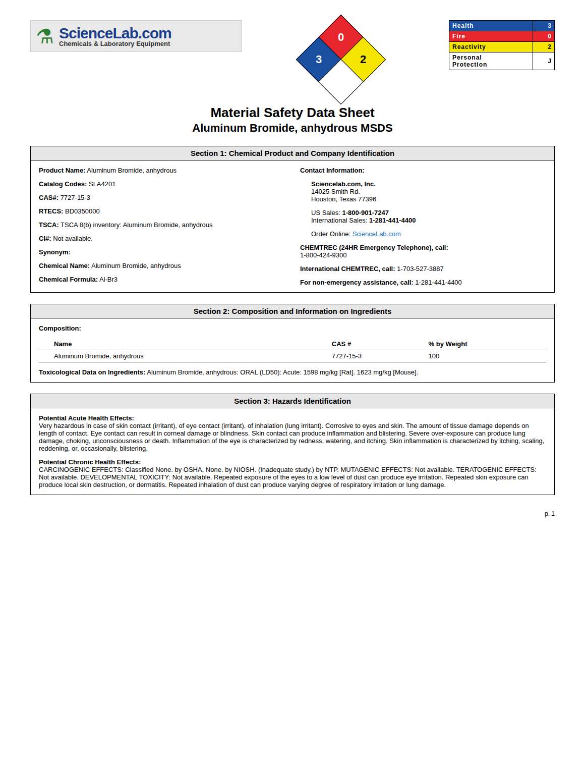⚗
ScienceLab.com
Chemicals & Laboratory Equipment
0
3
2
| Health | 3 |
| Fire | 0 |
| Reactivity | 2 |
| Personal Protection | J |
Material Safety Data Sheet
Aluminum Bromide, anhydrous MSDS
Section 1: Chemical Product and Company Identification
Product Name: Aluminum Bromide, anhydrous
Catalog Codes: SLA4201
CAS#: 7727-15-3
RTECS: BD0350000
TSCA: TSCA 8(b) inventory: Aluminum Bromide, anhydrous
CI#: Not available.
Synonym:
Chemical Name: Aluminum Bromide, anhydrous
Chemical Formula: Al-Br3
Contact Information:
Sciencelab.com, Inc.
14025 Smith Rd.
Houston, Texas 77396
US Sales: 1-800-901-7247
International Sales: 1-281-441-4400
Order Online: ScienceLab.com
CHEMTREC (24HR Emergency Telephone), call:
1-800-424-9300
International CHEMTREC, call: 1-703-527-3887
For non-emergency assistance, call: 1-281-441-4400
Section 2: Composition and Information on Ingredients
Composition:
| Name | CAS # | % by Weight |
| --- | --- | --- |
| Aluminum Bromide, anhydrous | 7727-15-3 | 100 |
Toxicological Data on Ingredients: Aluminum Bromide, anhydrous: ORAL (LD50): Acute: 1598 mg/kg [Rat]. 1623 mg/kg [Mouse].
Section 3: Hazards Identification
Potential Acute Health Effects:
Very hazardous in case of skin contact (irritant), of eye contact (irritant), of inhalation (lung irritant). Corrosive to eyes and skin. The amount of tissue damage depends on length of contact. Eye contact can result in corneal damage or blindness. Skin contact can produce inflammation and blistering. Severe over-exposure can produce lung damage, choking, unconsciousness or death. Inflammation of the eye is characterized by redness, watering, and itching. Skin inflammation is characterized by itching, scaling, reddening, or, occasionally, blistering.
Potential Chronic Health Effects:
CARCINOGENIC EFFECTS: Classified None. by OSHA, None. by NIOSH. (Inadequate study.) by NTP. MUTAGENIC EFFECTS: Not available. TERATOGENIC EFFECTS: Not available. DEVELOPMENTAL TOXICITY: Not available. Repeated exposure of the eyes to a low level of dust can produce eye irritation. Repeated skin exposure can produce local skin destruction, or dermatitis. Repeated inhalation of dust can produce varying degree of respiratory irritation or lung damage.
p. 1